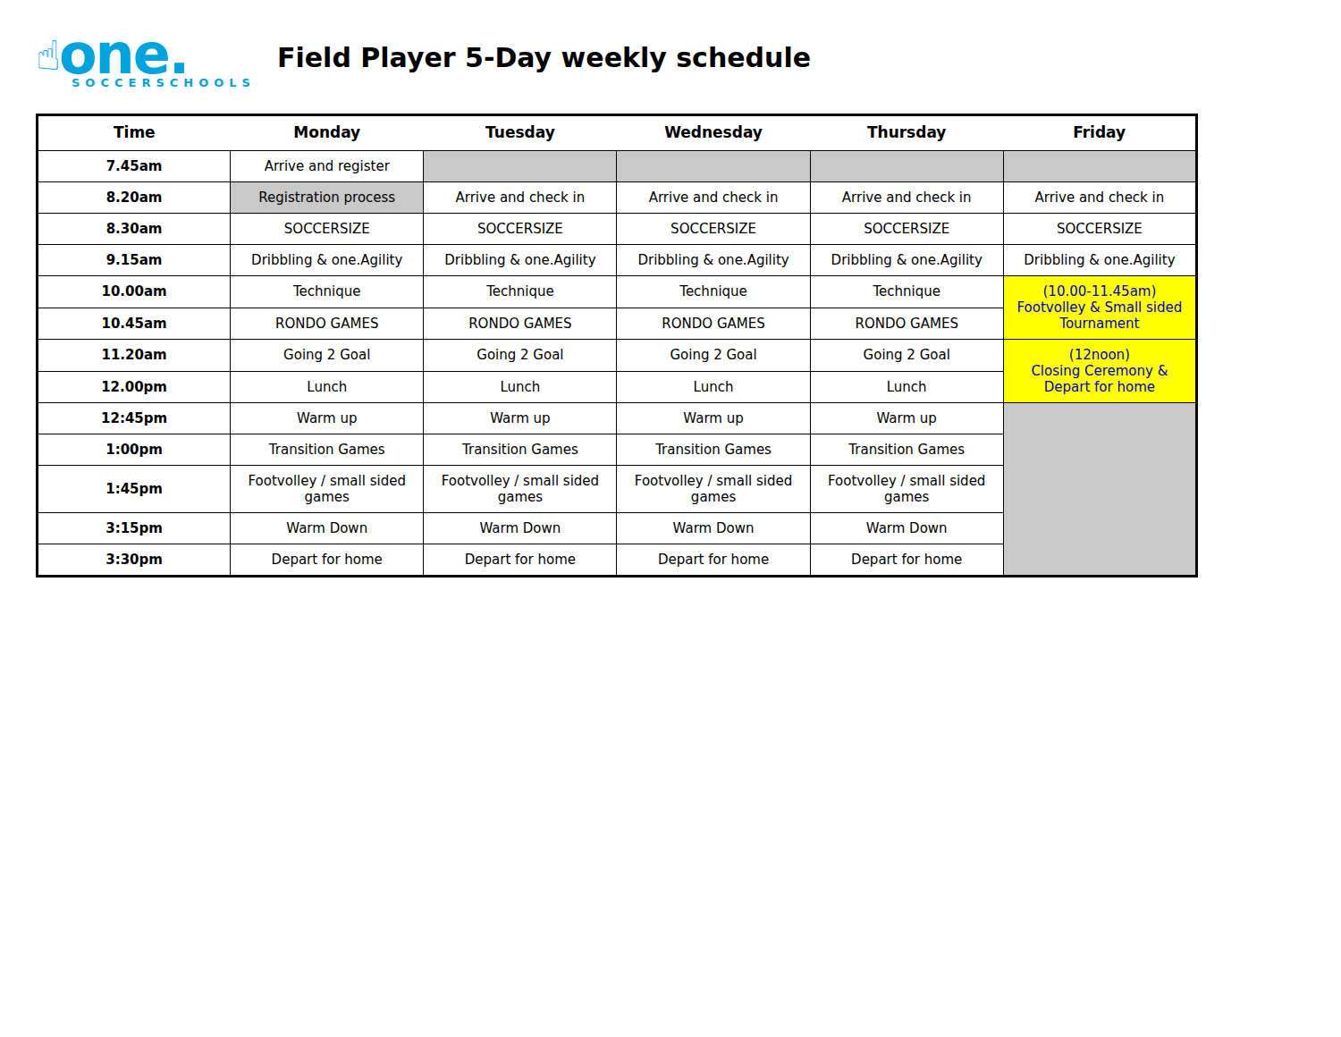☝one.
SOCCERSCHOOLS
Field Player 5-Day weekly schedule
Field Player 5-Day weekly schedule
| Time | Monday | Tuesday | Wednesday | Thursday | Friday |
| --- | --- | --- | --- | --- | --- |
| 7.45am | Arrive and register | | | | |
| 8.20am | Registration process | Arrive and check in | Arrive and check in | Arrive and check in | Arrive and check in |
| 8.30am | SOCCERSIZE | SOCCERSIZE | SOCCERSIZE | SOCCERSIZE | SOCCERSIZE |
| 9.15am | Dribbling & one.Agility | Dribbling & one.Agility | Dribbling & one.Agility | Dribbling & one.Agility | Dribbling & one.Agility |
| 10.00am | Technique | Technique | Technique | Technique | (10.00-11.45am) Footvolley & Small sided Tournament |
| 10.45am | RONDO GAMES | RONDO GAMES | RONDO GAMES | RONDO GAMES |
| 11.20am | Going 2 Goal | Going 2 Goal | Going 2 Goal | Going 2 Goal | (12noon) Closing Ceremony & Depart for home |
| 12.00pm | Lunch | Lunch | Lunch | Lunch |
| 12:45pm | Warm up | Warm up | Warm up | Warm up | |
| 1:00pm | Transition Games | Transition Games | Transition Games | Transition Games |
| 1:45pm | Footvolley / small sided games | Footvolley / small sided games | Footvolley / small sided games | Footvolley / small sided games |
| 3:15pm | Warm Down | Warm Down | Warm Down | Warm Down |
| 3:30pm | Depart for home | Depart for home | Depart for home | Depart for home |